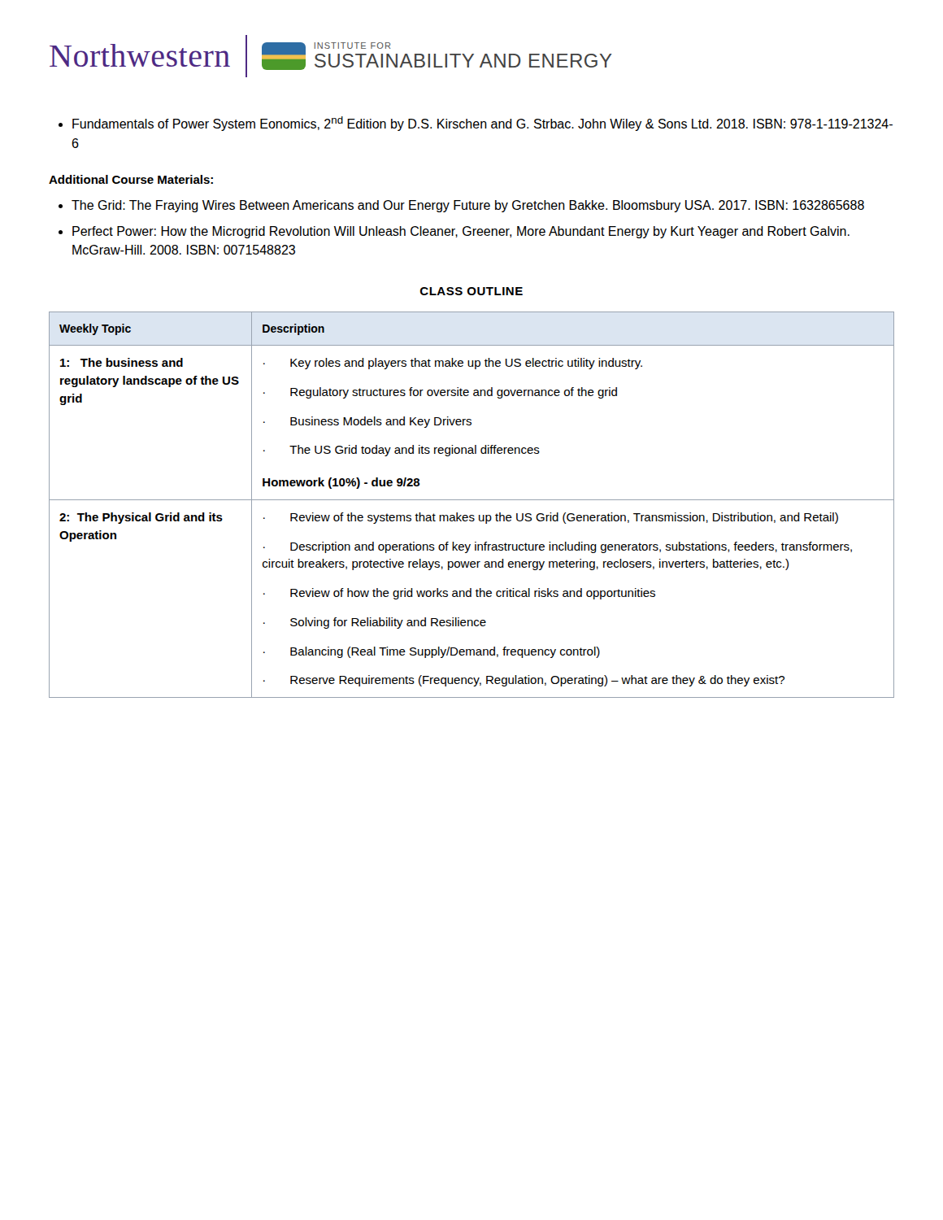Northwestern
INSTITUTE FOR
SUSTAINABILITY AND ENERGY
Fundamentals of Power System Eonomics, 2nd Edition by D.S. Kirschen and G. Strbac. John Wiley & Sons Ltd. 2018. ISBN: 978-1-119-21324-6
Additional Course Materials:
The Grid: The Fraying Wires Between Americans and Our Energy Future by Gretchen Bakke. Bloomsbury USA. 2017. ISBN: 1632865688
Perfect Power: How the Microgrid Revolution Will Unleash Cleaner, Greener, More Abundant Energy by Kurt Yeager and Robert Galvin. McGraw-Hill. 2008. ISBN: 0071548823
CLASS OUTLINE
| Weekly Topic | Description |
| --- | --- |
| 1: The business and regulatory landscape of the US grid | · Key roles and players that make up the US electric utility industry. · Regulatory structures for oversite and governance of the grid · Business Models and Key Drivers · The US Grid today and its regional differences Homework (10%) - due 9/28 |
| 2: The Physical Grid and its Operation | · Review of the systems that makes up the US Grid (Generation, Transmission, Distribution, and Retail) · Description and operations of key infrastructure including generators, substations, feeders, transformers, circuit breakers, protective relays, power and energy metering, reclosers, inverters, batteries, etc.) · Review of how the grid works and the critical risks and opportunities · Solving for Reliability and Resilience · Balancing (Real Time Supply/Demand, frequency control) · Reserve Requirements (Frequency, Regulation, Operating) – what are they & do they exist? |